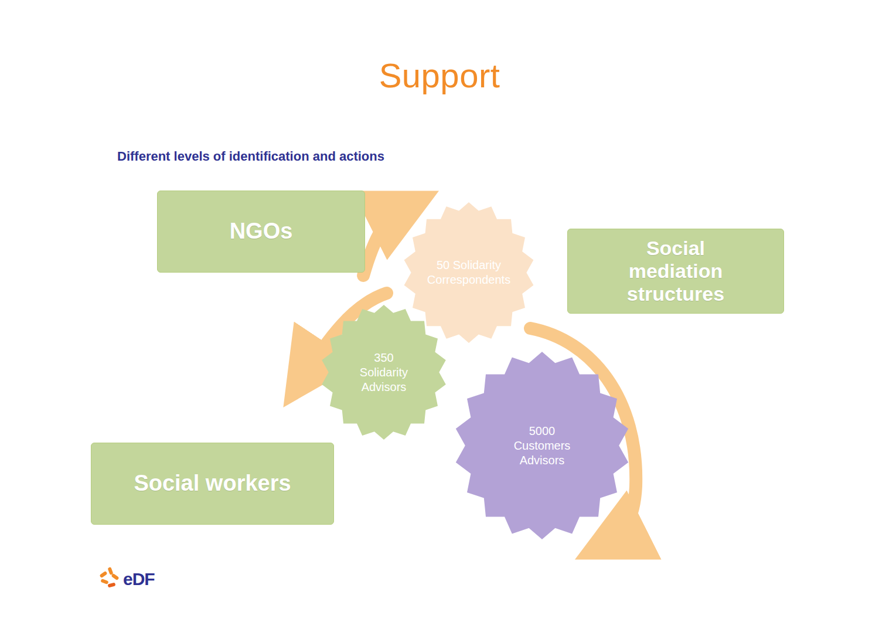Support
Different levels of identification and actions
50 Solidarity
Correspondents
350
Solidarity
Advisors
5000
Customers
Advisors
NGOs
Social
mediation
structures
Social workers
eDF